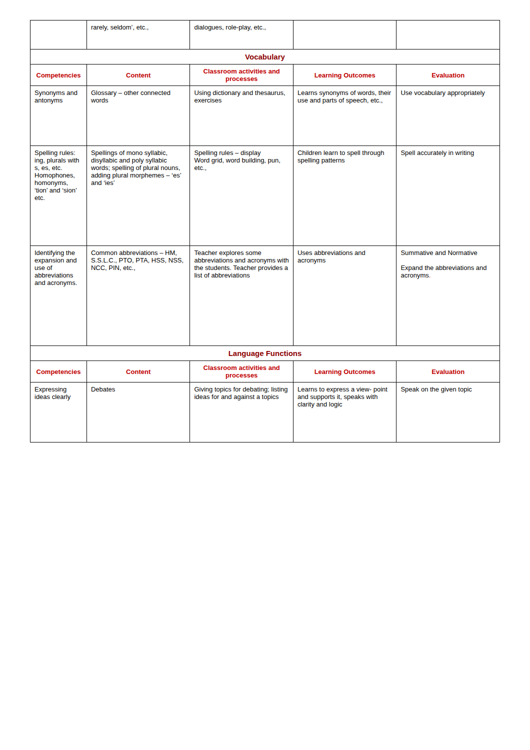| | rarely, seldom’, etc., | dialogues, role-play, etc., | | |
| Vocabulary |
| Competencies | Content | Classroom activities and processes | Learning Outcomes | Evaluation |
| Synonyms and antonyms | Glossary – other connected words | Using dictionary and thesaurus, exercises | Learns synonyms of words, their use and parts of speech, etc., | Use vocabulary appropriately |
| Spelling rules: ing, plurals with s, es, etc. Homophones, homonyms, ‘tion’ and ‘sion’ etc. | Spellings of mono syllabic, disyllabic and poly syllabic words; spelling of plural nouns, adding plural morphemes – ‘es’ and ‘ies’ | Spelling rules – display Word grid, word building, pun, etc., | Children learn to spell through spelling patterns | Spell accurately in writing |
| Identifying the expansion and use of abbreviations and acronyms. | Common abbreviations – HM, S.S.L.C., PTO, PTA, HSS, NSS, NCC, PIN, etc., | Teacher explores some abbreviations and acronyms with the students. Teacher provides a list of abbreviations | Uses abbreviations and acronyms | Summative and Normative Expand the abbreviations and acronyms . |
| Language Functions |
| Competencies | Content | Classroom activities and processes | Learning Outcomes | Evaluation |
| Expressing ideas clearly | Debates | Giving topics for debating; listing ideas for and against a topics | Learns to express a view- point and supports it, speaks with clarity and logic | Speak on the given topic |